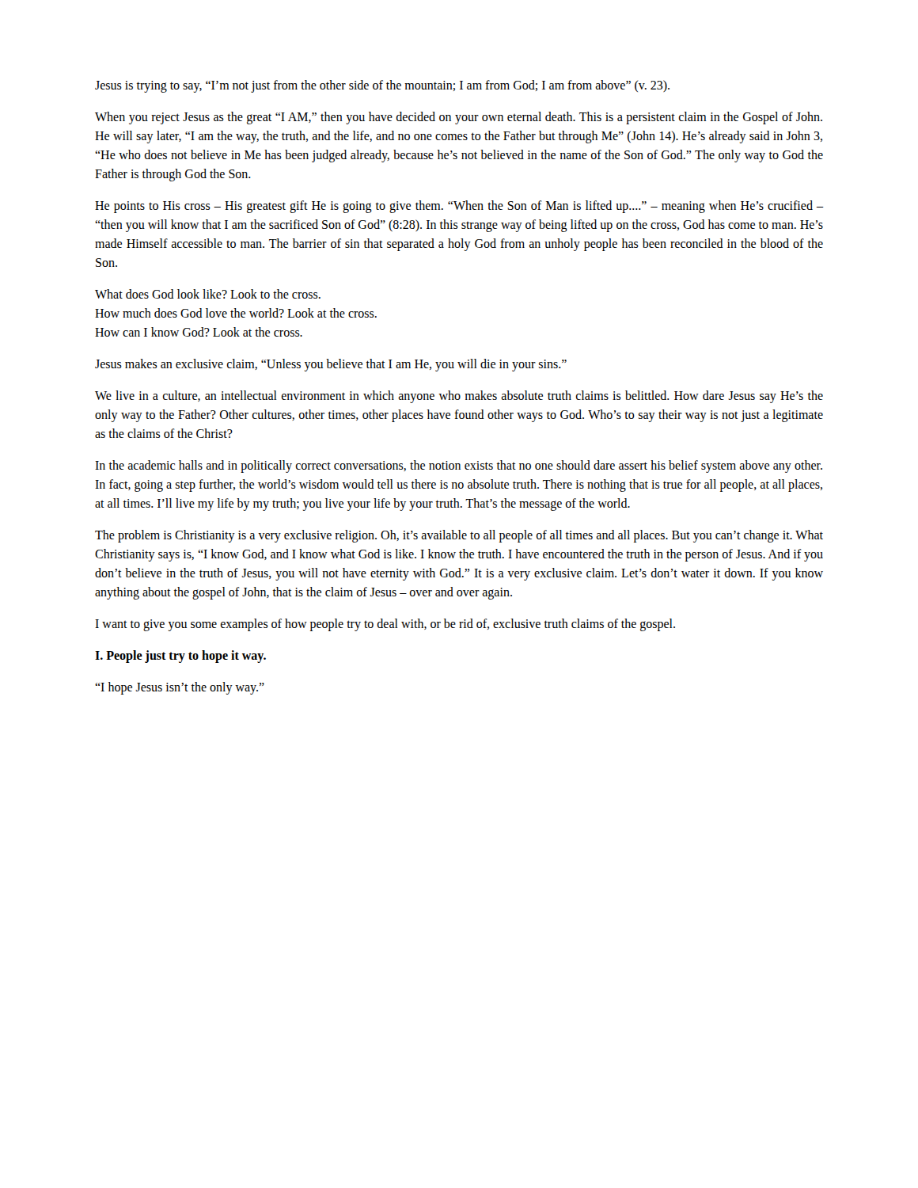Jesus is trying to say, “I’m not just from the other side of the mountain; I am from God; I am from above” (v. 23).
When you reject Jesus as the great “I AM,” then you have decided on your own eternal death. This is a persistent claim in the Gospel of John. He will say later, “I am the way, the truth, and the life, and no one comes to the Father but through Me” (John 14). He’s already said in John 3, “He who does not believe in Me has been judged already, because he’s not believed in the name of the Son of God.” The only way to God the Father is through God the Son.
He points to His cross – His greatest gift He is going to give them. “When the Son of Man is lifted up....” – meaning when He’s crucified – “then you will know that I am the sacrificed Son of God” (8:28). In this strange way of being lifted up on the cross, God has come to man. He’s made Himself accessible to man. The barrier of sin that separated a holy God from an unholy people has been reconciled in the blood of the Son.
What does God look like? Look to the cross.
How much does God love the world? Look at the cross.
How can I know God? Look at the cross.
Jesus makes an exclusive claim, “Unless you believe that I am He, you will die in your sins.”
We live in a culture, an intellectual environment in which anyone who makes absolute truth claims is belittled. How dare Jesus say He’s the only way to the Father? Other cultures, other times, other places have found other ways to God. Who’s to say their way is not just a legitimate as the claims of the Christ?
In the academic halls and in politically correct conversations, the notion exists that no one should dare assert his belief system above any other. In fact, going a step further, the world’s wisdom would tell us there is no absolute truth. There is nothing that is true for all people, at all places, at all times. I’ll live my life by my truth; you live your life by your truth. That’s the message of the world.
The problem is Christianity is a very exclusive religion. Oh, it’s available to all people of all times and all places. But you can’t change it. What Christianity says is, “I know God, and I know what God is like. I know the truth. I have encountered the truth in the person of Jesus. And if you don’t believe in the truth of Jesus, you will not have eternity with God.” It is a very exclusive claim. Let’s don’t water it down. If you know anything about the gospel of John, that is the claim of Jesus – over and over again.
I want to give you some examples of how people try to deal with, or be rid of, exclusive truth claims of the gospel.
I. People just try to hope it way.
“I hope Jesus isn’t the only way.”